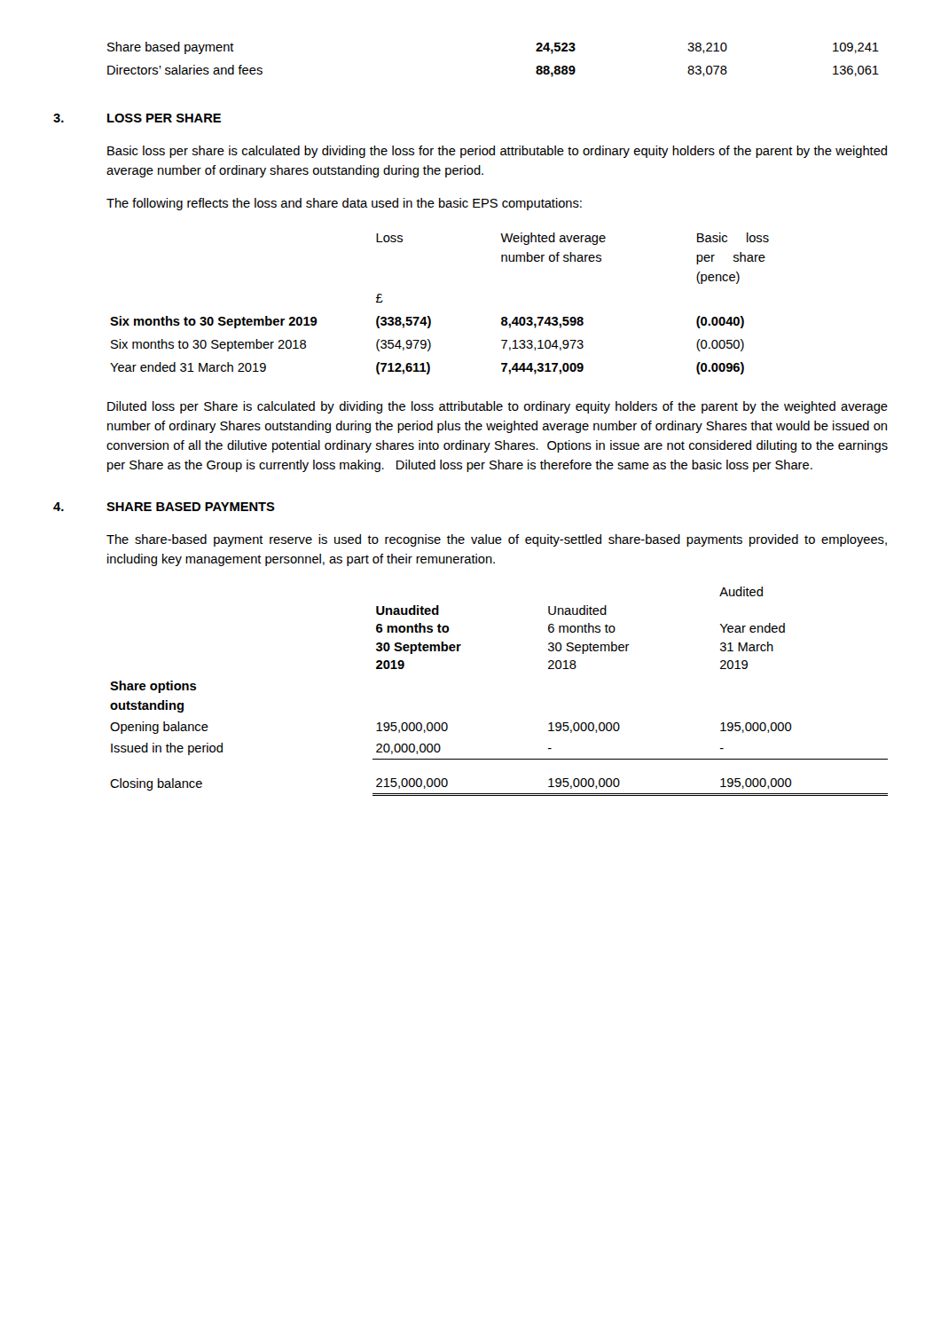| Share based payment | 24,523 | 38,210 | 109,241 |
| Directors’ salaries and fees | 88,889 | 83,078 | 136,061 |
3. LOSS PER SHARE
Basic loss per share is calculated by dividing the loss for the period attributable to ordinary equity holders of the parent by the weighted average number of ordinary shares outstanding during the period.
The following reflects the loss and share data used in the basic EPS computations:
| | Loss | Weighted average number of shares | Basic loss per share (pence) |
| | £ | | |
| Six months to 30 September 2019 | (338,574) | 8,403,743,598 | (0.0040) |
| Six months to 30 September 2018 | (354,979) | 7,133,104,973 | (0.0050) |
| Year ended 31 March 2019 | (712,611) | 7,444,317,009 | (0.0096) |
Diluted loss per Share is calculated by dividing the loss attributable to ordinary equity holders of the parent by the weighted average number of ordinary Shares outstanding during the period plus the weighted average number of ordinary Shares that would be issued on conversion of all the dilutive potential ordinary shares into ordinary Shares. Options in issue are not considered diluting to the earnings per Share as the Group is currently loss making. Diluted loss per Share is therefore the same as the basic loss per Share.
4. SHARE BASED PAYMENTS
The share-based payment reserve is used to recognise the value of equity-settled share-based payments provided to employees, including key management personnel, as part of their remuneration.
| | Unaudited 6 months to 30 September 2019 | Unaudited 6 months to 30 September 2018 | Audited Year ended 31 March 2019 |
| Share options outstanding | | | |
| Opening balance | 195,000,000 | 195,000,000 | 195,000,000 |
| Issued in the period | 20,000,000 | - | - |
| Closing balance | 215,000,000 | 195,000,000 | 195,000,000 |